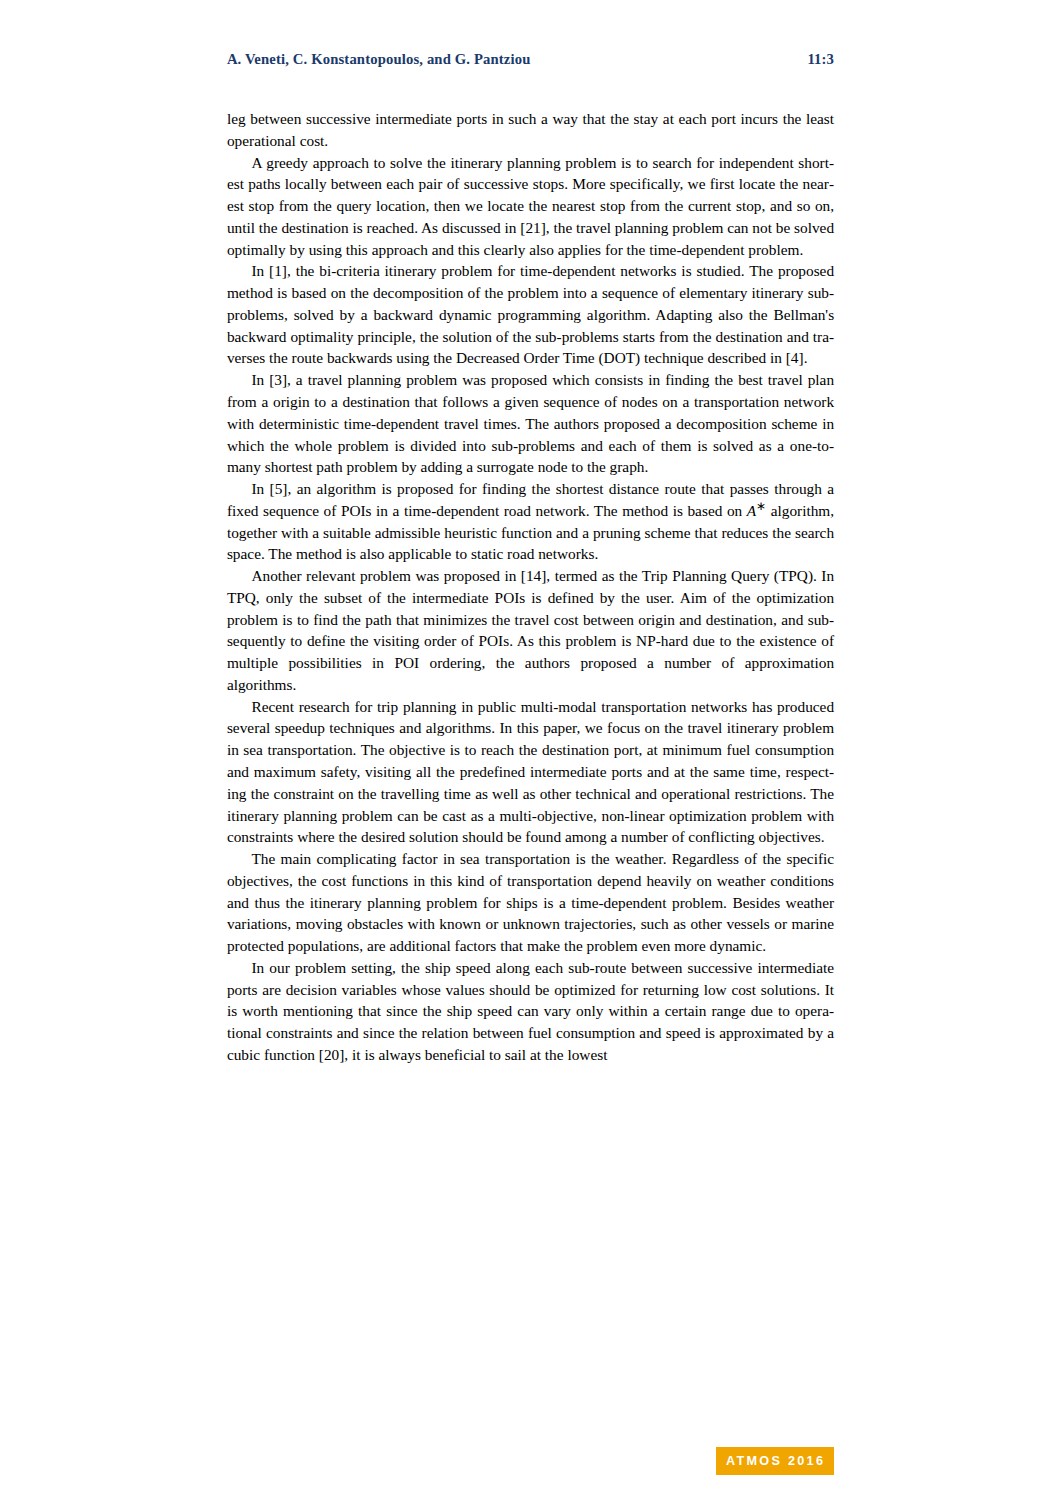A. Veneti, C. Konstantopoulos, and G. Pantziou 11:3
leg between successive intermediate ports in such a way that the stay at each port incurs the least operational cost.
A greedy approach to solve the itinerary planning problem is to search for independent shortest paths locally between each pair of successive stops. More specifically, we first locate the nearest stop from the query location, then we locate the nearest stop from the current stop, and so on, until the destination is reached. As discussed in [21], the travel planning problem can not be solved optimally by using this approach and this clearly also applies for the time-dependent problem.
In [1], the bi-criteria itinerary problem for time-dependent networks is studied. The proposed method is based on the decomposition of the problem into a sequence of elementary itinerary sub-problems, solved by a backward dynamic programming algorithm. Adapting also the Bellman's backward optimality principle, the solution of the sub-problems starts from the destination and traverses the route backwards using the Decreased Order Time (DOT) technique described in [4].
In [3], a travel planning problem was proposed which consists in finding the best travel plan from a origin to a destination that follows a given sequence of nodes on a transportation network with deterministic time-dependent travel times. The authors proposed a decomposition scheme in which the whole problem is divided into sub-problems and each of them is solved as a one-to-many shortest path problem by adding a surrogate node to the graph.
In [5], an algorithm is proposed for finding the shortest distance route that passes through a fixed sequence of POIs in a time-dependent road network. The method is based on A∗ algorithm, together with a suitable admissible heuristic function and a pruning scheme that reduces the search space. The method is also applicable to static road networks.
Another relevant problem was proposed in [14], termed as the Trip Planning Query (TPQ). In TPQ, only the subset of the intermediate POIs is defined by the user. Aim of the optimization problem is to find the path that minimizes the travel cost between origin and destination, and subsequently to define the visiting order of POIs. As this problem is NP-hard due to the existence of multiple possibilities in POI ordering, the authors proposed a number of approximation algorithms.
Recent research for trip planning in public multi-modal transportation networks has produced several speedup techniques and algorithms. In this paper, we focus on the travel itinerary problem in sea transportation. The objective is to reach the destination port, at minimum fuel consumption and maximum safety, visiting all the predefined intermediate ports and at the same time, respecting the constraint on the travelling time as well as other technical and operational restrictions. The itinerary planning problem can be cast as a multi-objective, non-linear optimization problem with constraints where the desired solution should be found among a number of conflicting objectives.
The main complicating factor in sea transportation is the weather. Regardless of the specific objectives, the cost functions in this kind of transportation depend heavily on weather conditions and thus the itinerary planning problem for ships is a time-dependent problem. Besides weather variations, moving obstacles with known or unknown trajectories, such as other vessels or marine protected populations, are additional factors that make the problem even more dynamic.
In our problem setting, the ship speed along each sub-route between successive intermediate ports are decision variables whose values should be optimized for returning low cost solutions. It is worth mentioning that since the ship speed can vary only within a certain range due to operational constraints and since the relation between fuel consumption and speed is approximated by a cubic function [20], it is always beneficial to sail at the lowest
ATMOS 2016